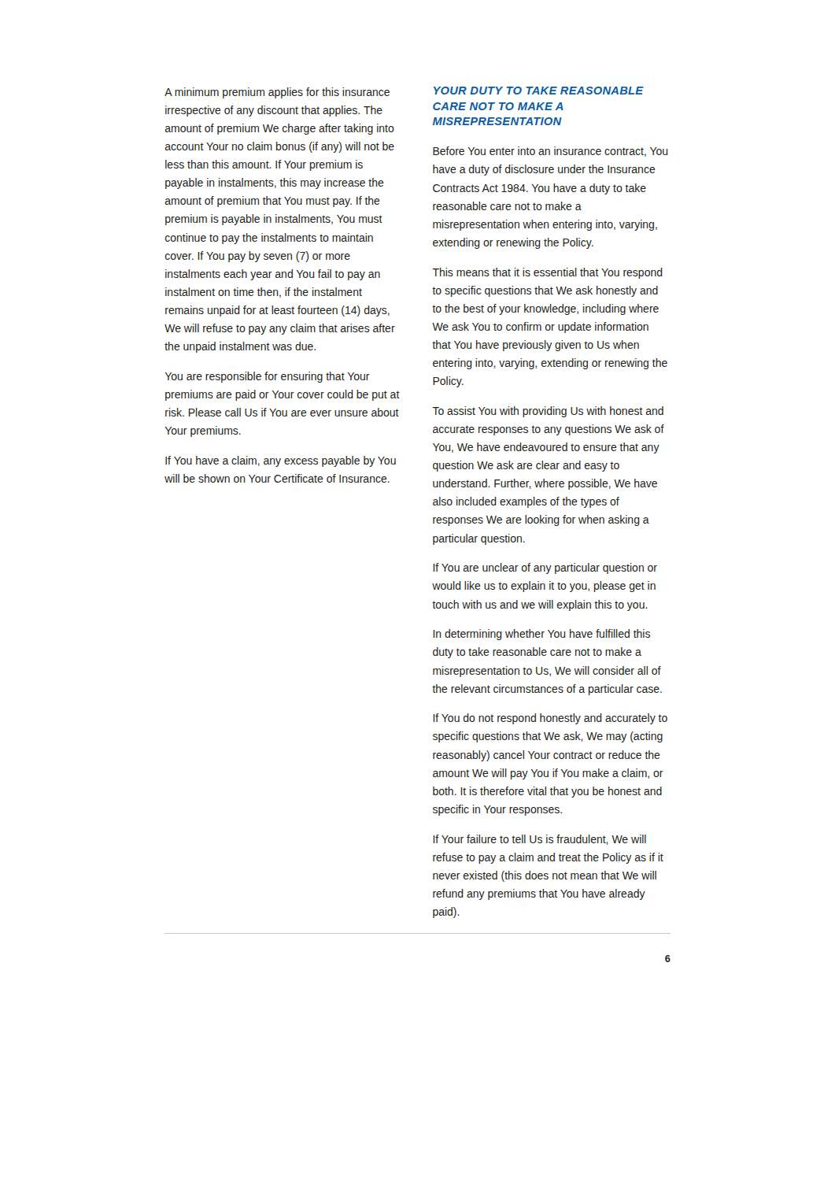A minimum premium applies for this insurance irrespective of any discount that applies. The amount of premium We charge after taking into account Your no claim bonus (if any) will not be less than this amount. If Your premium is payable in instalments, this may increase the amount of premium that You must pay. If the premium is payable in instalments, You must continue to pay the instalments to maintain cover. If You pay by seven (7) or more instalments each year and You fail to pay an instalment on time then, if the instalment remains unpaid for at least fourteen (14) days, We will refuse to pay any claim that arises after the unpaid instalment was due.
You are responsible for ensuring that Your premiums are paid or Your cover could be put at risk. Please call Us if You are ever unsure about Your premiums.
If You have a claim, any excess payable by You will be shown on Your Certificate of Insurance.
Your duty to take reasonable care not to make a misrepresentation
Before You enter into an insurance contract, You have a duty of disclosure under the Insurance Contracts Act 1984. You have a duty to take reasonable care not to make a misrepresentation when entering into, varying, extending or renewing the Policy.
This means that it is essential that You respond to specific questions that We ask honestly and to the best of your knowledge, including where We ask You to confirm or update information that You have previously given to Us when entering into, varying, extending or renewing the Policy.
To assist You with providing Us with honest and accurate responses to any questions We ask of You, We have endeavoured to ensure that any question We ask are clear and easy to understand. Further, where possible, We have also included examples of the types of responses We are looking for when asking a particular question.
If You are unclear of any particular question or would like us to explain it to you, please get in touch with us and we will explain this to you.
In determining whether You have fulfilled this duty to take reasonable care not to make a misrepresentation to Us, We will consider all of the relevant circumstances of a particular case.
If You do not respond honestly and accurately to specific questions that We ask, We may (acting reasonably) cancel Your contract or reduce the amount We will pay You if You make a claim, or both. It is therefore vital that you be honest and specific in Your responses.
If Your failure to tell Us is fraudulent, We will refuse to pay a claim and treat the Policy as if it never existed (this does not mean that We will refund any premiums that You have already paid).
6